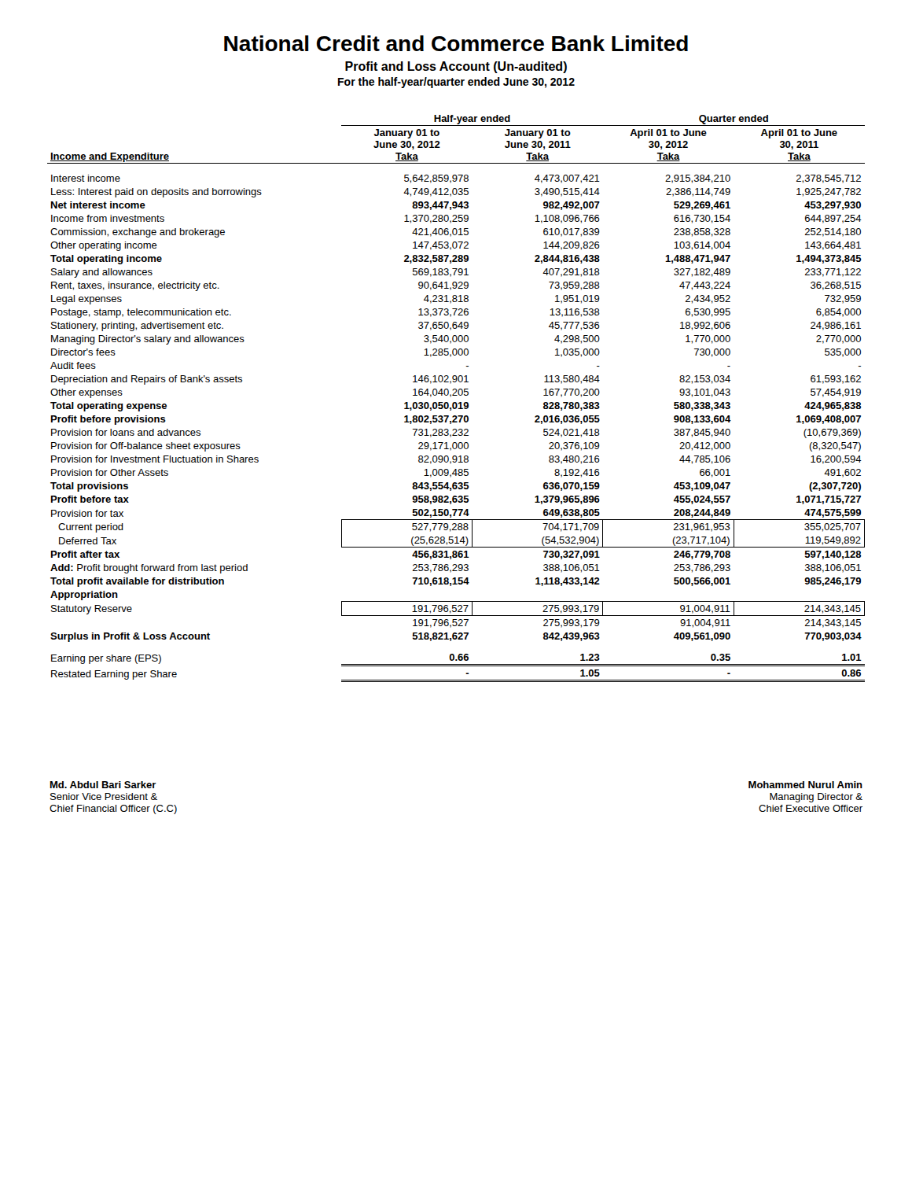National Credit and Commerce Bank Limited
Profit and Loss Account (Un-audited)
For the half-year/quarter ended June 30, 2012
| | Half-year ended | Quarter ended |
| --- | --- | --- |
| Income and Expenditure | January 01 to June 30, 2012 Taka | January 01 to June 30, 2011 Taka | April 01 to June 30, 2012 Taka | April 01 to June 30, 2011 Taka |
| Interest income | 5,642,859,978 | 4,473,007,421 | 2,915,384,210 | 2,378,545,712 |
| Less: Interest paid on deposits and borrowings | 4,749,412,035 | 3,490,515,414 | 2,386,114,749 | 1,925,247,782 |
| Net interest income | 893,447,943 | 982,492,007 | 529,269,461 | 453,297,930 |
| Income from investments | 1,370,280,259 | 1,108,096,766 | 616,730,154 | 644,897,254 |
| Commission, exchange and brokerage | 421,406,015 | 610,017,839 | 238,858,328 | 252,514,180 |
| Other operating income | 147,453,072 | 144,209,826 | 103,614,004 | 143,664,481 |
| Total operating income | 2,832,587,289 | 2,844,816,438 | 1,488,471,947 | 1,494,373,845 |
| Salary and allowances | 569,183,791 | 407,291,818 | 327,182,489 | 233,771,122 |
| Rent, taxes, insurance, electricity etc. | 90,641,929 | 73,959,288 | 47,443,224 | 36,268,515 |
| Legal expenses | 4,231,818 | 1,951,019 | 2,434,952 | 732,959 |
| Postage, stamp, telecommunication etc. | 13,373,726 | 13,116,538 | 6,530,995 | 6,854,000 |
| Stationery, printing, advertisement etc. | 37,650,649 | 45,777,536 | 18,992,606 | 24,986,161 |
| Managing Director's salary and allowances | 3,540,000 | 4,298,500 | 1,770,000 | 2,770,000 |
| Director's fees | 1,285,000 | 1,035,000 | 730,000 | 535,000 |
| Audit fees | - | - | - | - |
| Depreciation and Repairs of Bank's assets | 146,102,901 | 113,580,484 | 82,153,034 | 61,593,162 |
| Other expenses | 164,040,205 | 167,770,200 | 93,101,043 | 57,454,919 |
| Total operating expense | 1,030,050,019 | 828,780,383 | 580,338,343 | 424,965,838 |
| Profit before provisions | 1,802,537,270 | 2,016,036,055 | 908,133,604 | 1,069,408,007 |
| Provision for loans and advances | 731,283,232 | 524,021,418 | 387,845,940 | (10,679,369) |
| Provision for Off-balance sheet exposures | 29,171,000 | 20,376,109 | 20,412,000 | (8,320,547) |
| Provision for Investment Fluctuation in Shares | 82,090,918 | 83,480,216 | 44,785,106 | 16,200,594 |
| Provision for Other Assets | 1,009,485 | 8,192,416 | 66,001 | 491,602 |
| Total provisions | 843,554,635 | 636,070,159 | 453,109,047 | (2,307,720) |
| Profit before tax | 958,982,635 | 1,379,965,896 | 455,024,557 | 1,071,715,727 |
| Provision for tax | 502,150,774 | 649,638,805 | 208,244,849 | 474,575,599 |
| Current period | 527,779,288 | 704,171,709 | 231,961,953 | 355,025,707 |
| Deferred Tax | (25,628,514) | (54,532,904) | (23,717,104) | 119,549,892 |
| Profit after tax | 456,831,861 | 730,327,091 | 246,779,708 | 597,140,128 |
| Add: Profit brought forward from last period | 253,786,293 | 388,106,051 | 253,786,293 | 388,106,051 |
| Total profit available for distribution | 710,618,154 | 1,118,433,142 | 500,566,001 | 985,246,179 |
| Appropriation | | | | |
| Statutory Reserve | 191,796,527 | 275,993,179 | 91,004,911 | 214,343,145 |
| | 191,796,527 | 275,993,179 | 91,004,911 | 214,343,145 |
| Surplus in Profit & Loss Account | 518,821,627 | 842,439,963 | 409,561,090 | 770,903,034 |
| Earning per share (EPS) | 0.66 | 1.23 | 0.35 | 1.01 |
| Restated Earning per Share | - | 1.05 | - | 0.86 |
| Md. Abdul Bari Sarker Senior Vice President & Chief Financial Officer (C.C) | Mohammed Nurul Amin Managing Director & Chief Executive Officer |